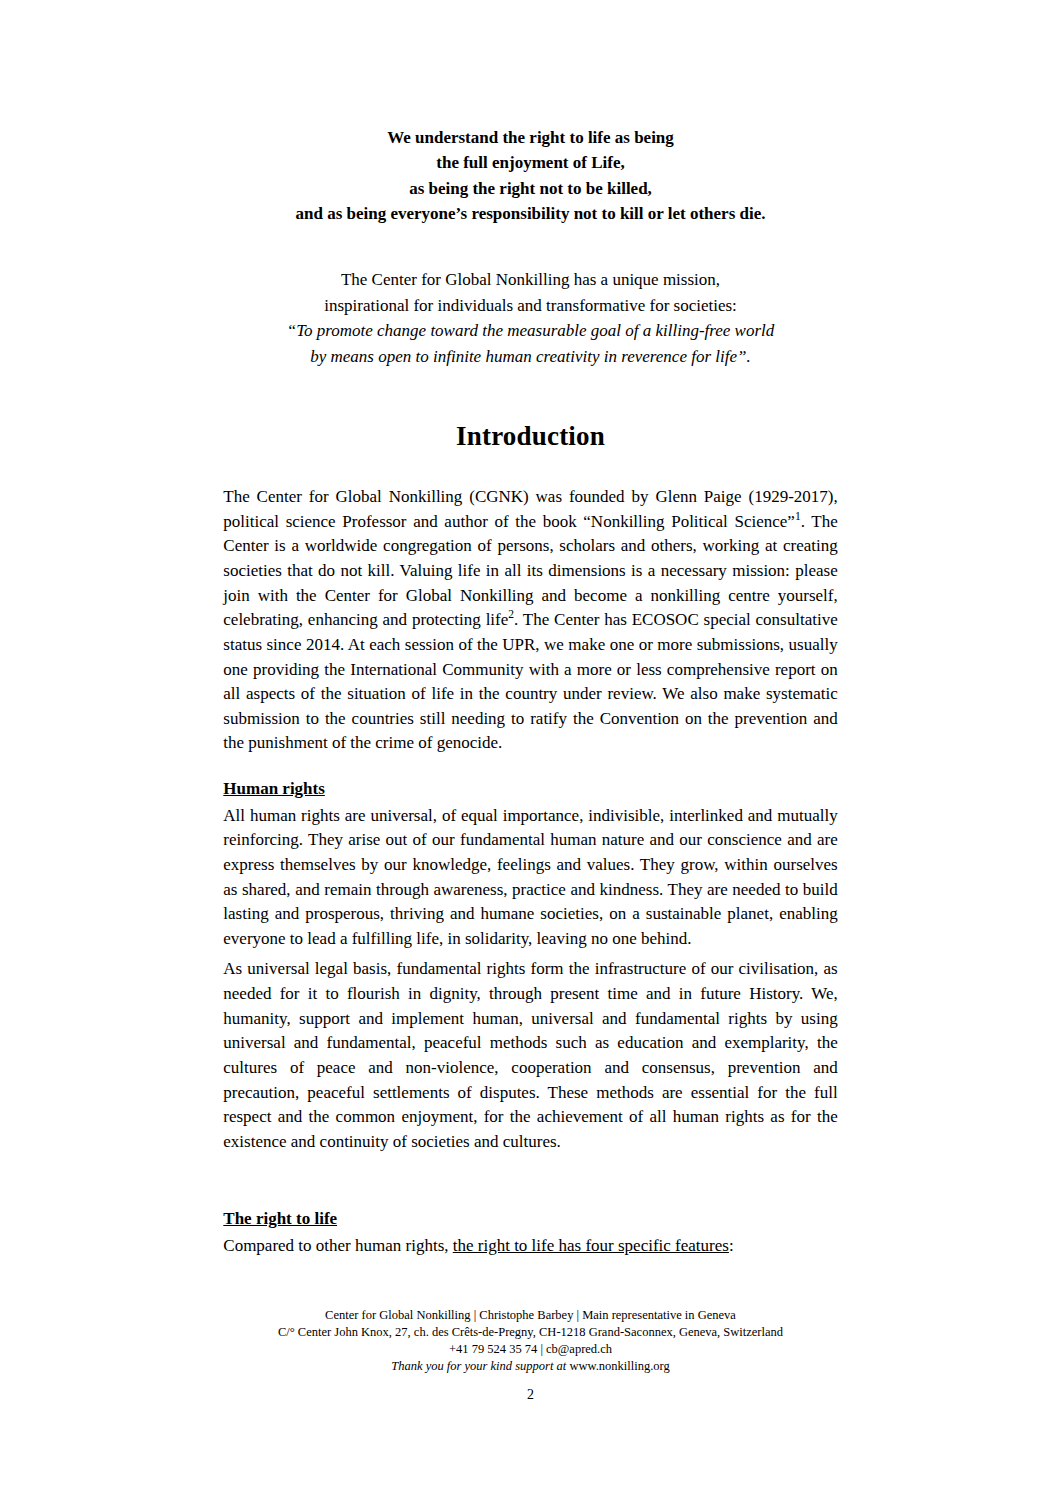We understand the right to life as being
the full enjoyment of Life,
as being the right not to be killed,
and as being everyone’s responsibility not to kill or let others die.
The Center for Global Nonkilling has a unique mission,
inspirational for individuals and transformative for societies:
“To promote change toward the measurable goal of a killing-free world
by means open to infinite human creativity in reverence for life”.
Introduction
The Center for Global Nonkilling (CGNK) was founded by Glenn Paige (1929-2017), political science Professor and author of the book “Nonkilling Political Science”1. The Center is a worldwide congregation of persons, scholars and others, working at creating societies that do not kill. Valuing life in all its dimensions is a necessary mission: please join with the Center for Global Nonkilling and become a nonkilling centre yourself, celebrating, enhancing and protecting life2. The Center has ECOSOC special consultative status since 2014. At each session of the UPR, we make one or more submissions, usually one providing the International Community with a more or less comprehensive report on all aspects of the situation of life in the country under review. We also make systematic submission to the countries still needing to ratify the Convention on the prevention and the punishment of the crime of genocide.
Human rights
All human rights are universal, of equal importance, indivisible, interlinked and mutually reinforcing. They arise out of our fundamental human nature and our conscience and are express themselves by our knowledge, feelings and values. They grow, within ourselves as shared, and remain through awareness, practice and kindness. They are needed to build lasting and prosperous, thriving and humane societies, on a sustainable planet, enabling everyone to lead a fulfilling life, in solidarity, leaving no one behind.
As universal legal basis, fundamental rights form the infrastructure of our civilisation, as needed for it to flourish in dignity, through present time and in future History. We, humanity, support and implement human, universal and fundamental rights by using universal and fundamental, peaceful methods such as education and exemplarity, the cultures of peace and non-violence, cooperation and consensus, prevention and precaution, peaceful settlements of disputes. These methods are essential for the full respect and the common enjoyment, for the achievement of all human rights as for the existence and continuity of societies and cultures.
The right to life
Compared to other human rights, the right to life has four specific features:
Center for Global Nonkilling | Christophe Barbey | Main representative in Geneva
C/° Center John Knox, 27, ch. des Crêts-de-Pregny, CH-1218 Grand-Saconnex, Geneva, Switzerland
+41 79 524 35 74 | cb@apred.ch
Thank you for your kind support at www.nonkilling.org
2